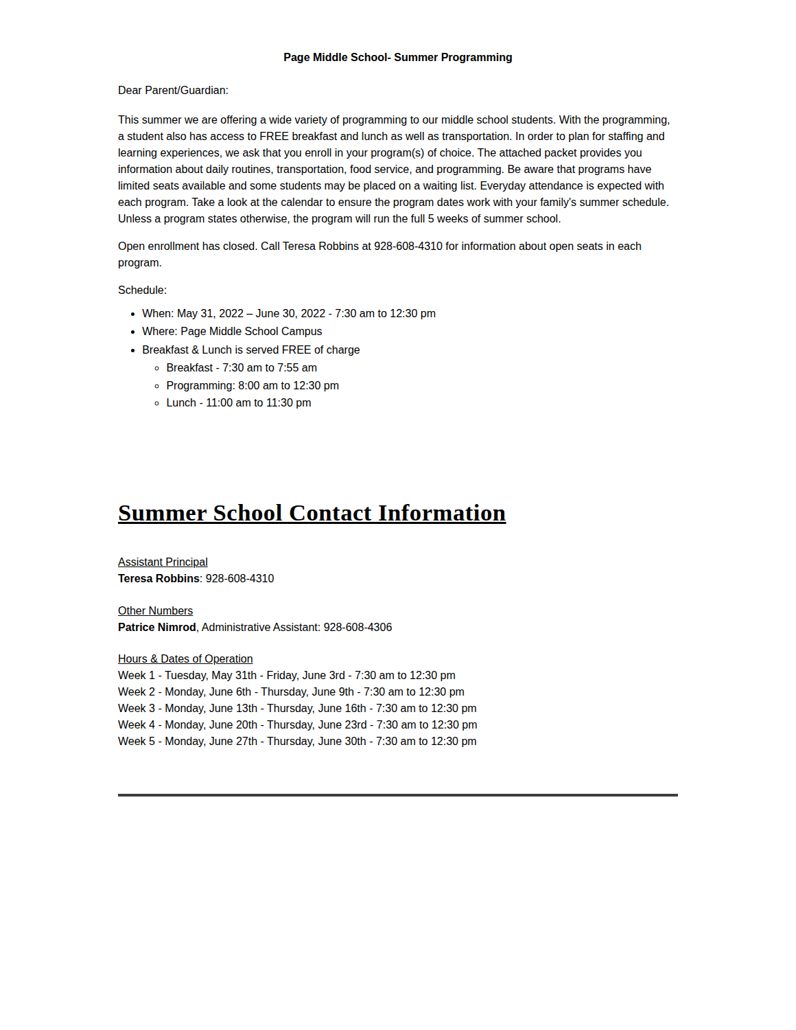Page Middle School- Summer Programming
Dear Parent/Guardian:
This summer we are offering a wide variety of programming to our middle school students. With the programming, a student also has access to FREE breakfast and lunch as well as transportation. In order to plan for staffing and learning experiences, we ask that you enroll in your program(s) of choice. The attached packet provides you information about daily routines, transportation, food service, and programming. Be aware that programs have limited seats available and some students may be placed on a waiting list. Everyday attendance is expected with each program. Take a look at the calendar to ensure the program dates work with your family's summer schedule. Unless a program states otherwise, the program will run the full 5 weeks of summer school.
Open enrollment has closed. Call Teresa Robbins at 928-608-4310 for information about open seats in each program.
Schedule:
When: May 31, 2022 – June 30, 2022 - 7:30 am to 12:30 pm
Where: Page Middle School Campus
Breakfast & Lunch is served FREE of charge
Breakfast - 7:30 am to 7:55 am
Programming: 8:00 am to 12:30 pm
Lunch - 11:00 am to 11:30 pm
Summer School Contact Information
Assistant Principal
Teresa Robbins: 928-608-4310
Other Numbers
Patrice Nimrod, Administrative Assistant: 928-608-4306
Hours & Dates of Operation
Week 1 - Tuesday, May 31th - Friday, June 3rd - 7:30 am to 12:30 pm
Week 2 - Monday, June 6th - Thursday, June 9th - 7:30 am to 12:30 pm
Week 3 - Monday, June 13th - Thursday, June 16th - 7:30 am to 12:30 pm
Week 4 - Monday, June 20th - Thursday, June 23rd - 7:30 am to 12:30 pm
Week 5 - Monday, June 27th - Thursday, June 30th - 7:30 am to 12:30 pm